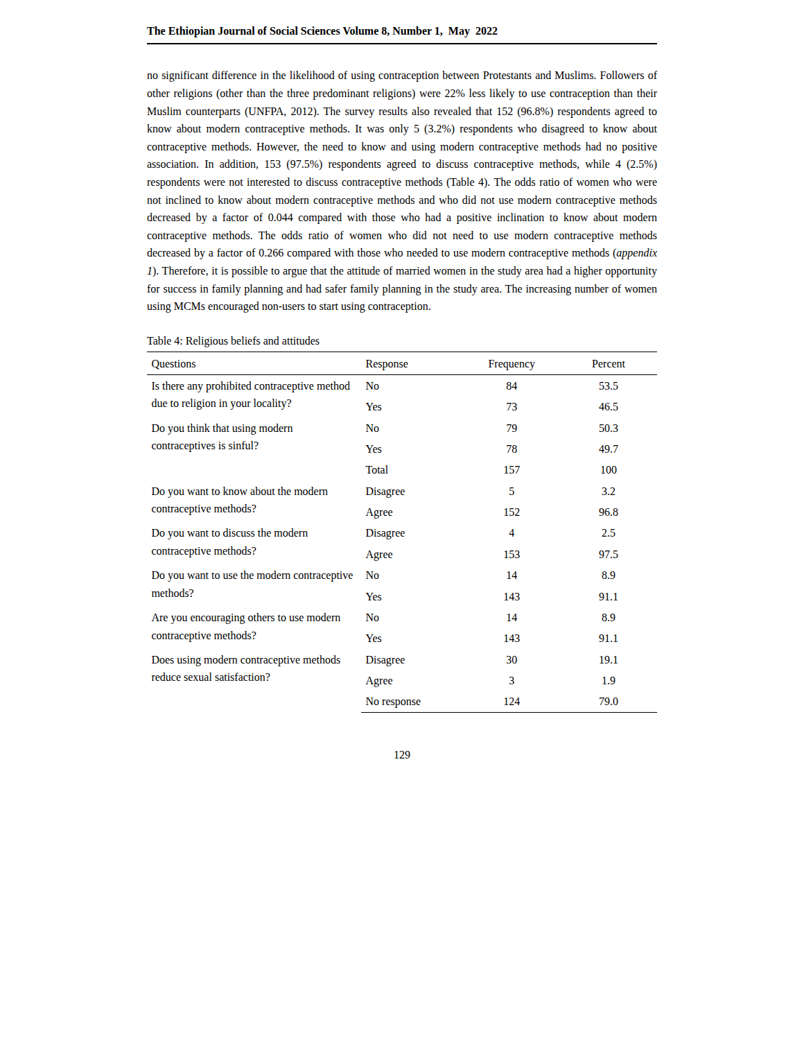The Ethiopian Journal of Social Sciences Volume 8, Number 1, May 2022
no significant difference in the likelihood of using contraception between Protestants and Muslims. Followers of other religions (other than the three predominant religions) were 22% less likely to use contraception than their Muslim counterparts (UNFPA, 2012). The survey results also revealed that 152 (96.8%) respondents agreed to know about modern contraceptive methods. It was only 5 (3.2%) respondents who disagreed to know about contraceptive methods. However, the need to know and using modern contraceptive methods had no positive association. In addition, 153 (97.5%) respondents agreed to discuss contraceptive methods, while 4 (2.5%) respondents were not interested to discuss contraceptive methods (Table 4). The odds ratio of women who were not inclined to know about modern contraceptive methods and who did not use modern contraceptive methods decreased by a factor of 0.044 compared with those who had a positive inclination to know about modern contraceptive methods. The odds ratio of women who did not need to use modern contraceptive methods decreased by a factor of 0.266 compared with those who needed to use modern contraceptive methods (appendix 1). Therefore, it is possible to argue that the attitude of married women in the study area had a higher opportunity for success in family planning and had safer family planning in the study area. The increasing number of women using MCMs encouraged non-users to start using contraception.
Table 4: Religious beliefs and attitudes
| Questions | Response | Frequency | Percent |
| --- | --- | --- | --- |
| Is there any prohibited contraceptive method due to religion in your locality? | No | 84 | 53.5 |
| Yes | 73 | 46.5 |
| Do you think that using modern contraceptives is sinful? | No | 79 | 50.3 |
| Yes | 78 | 49.7 |
| Total | 157 | 100 |
| Do you want to know about the modern contraceptive methods? | Disagree | 5 | 3.2 |
| Agree | 152 | 96.8 |
| Do you want to discuss the modern contraceptive methods? | Disagree | 4 | 2.5 |
| Agree | 153 | 97.5 |
| Do you want to use the modern contraceptive methods? | No | 14 | 8.9 |
| Yes | 143 | 91.1 |
| Are you encouraging others to use modern contraceptive methods? | No | 14 | 8.9 |
| Yes | 143 | 91.1 |
| Does using modern contraceptive methods reduce sexual satisfaction? | Disagree | 30 | 19.1 |
| Agree | 3 | 1.9 |
| No response | 124 | 79.0 |
129